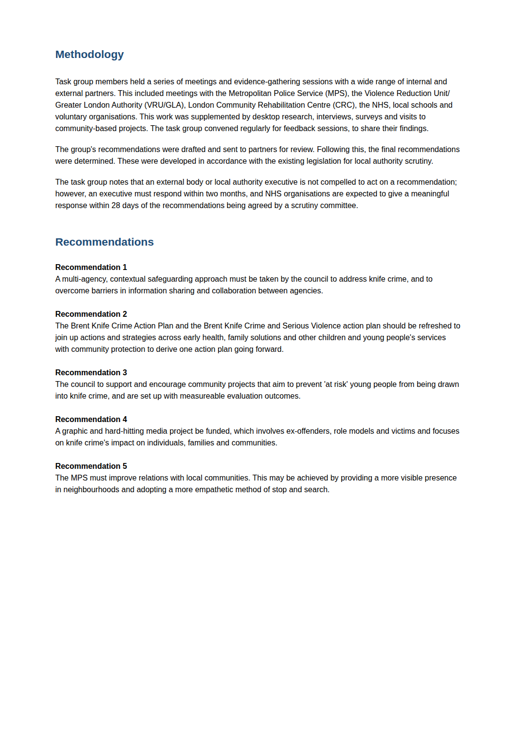Methodology
Task group members held a series of meetings and evidence-gathering sessions with a wide range of internal and external partners. This included meetings with the Metropolitan Police Service (MPS), the Violence Reduction Unit/ Greater London Authority (VRU/GLA), London Community Rehabilitation Centre (CRC), the NHS, local schools and voluntary organisations. This work was supplemented by desktop research, interviews, surveys and visits to community-based projects. The task group convened regularly for feedback sessions, to share their findings.
The group's recommendations were drafted and sent to partners for review. Following this, the final recommendations were determined. These were developed in accordance with the existing legislation for local authority scrutiny.
The task group notes that an external body or local authority executive is not compelled to act on a recommendation; however, an executive must respond within two months, and NHS organisations are expected to give a meaningful response within 28 days of the recommendations being agreed by a scrutiny committee.
Recommendations
Recommendation 1
A multi-agency, contextual safeguarding approach must be taken by the council to address knife crime, and to overcome barriers in information sharing and collaboration between agencies.
Recommendation 2
The Brent Knife Crime Action Plan and the Brent Knife Crime and Serious Violence action plan should be refreshed to join up actions and strategies across early health, family solutions and other children and young people's services with community protection to derive one action plan going forward.
Recommendation 3
The council to support and encourage community projects that aim to prevent 'at risk' young people from being drawn into knife crime, and are set up with measureable evaluation outcomes.
Recommendation 4
A graphic and hard-hitting media project be funded, which involves ex-offenders, role models and victims and focuses on knife crime's impact on individuals, families and communities.
Recommendation 5
The MPS must improve relations with local communities. This may be achieved by providing a more visible presence in neighbourhoods and adopting a more empathetic method of stop and search.